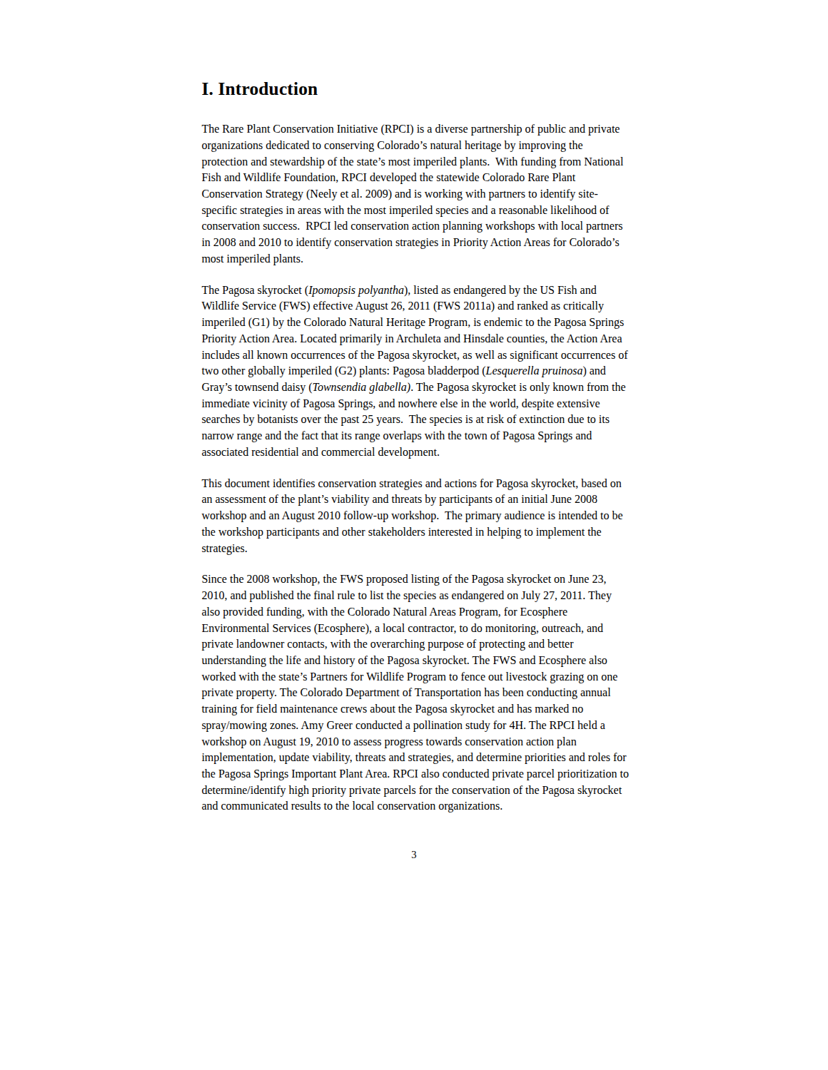I. Introduction
The Rare Plant Conservation Initiative (RPCI) is a diverse partnership of public and private organizations dedicated to conserving Colorado’s natural heritage by improving the protection and stewardship of the state’s most imperiled plants. With funding from National Fish and Wildlife Foundation, RPCI developed the statewide Colorado Rare Plant Conservation Strategy (Neely et al. 2009) and is working with partners to identify site-specific strategies in areas with the most imperiled species and a reasonable likelihood of conservation success. RPCI led conservation action planning workshops with local partners in 2008 and 2010 to identify conservation strategies in Priority Action Areas for Colorado’s most imperiled plants.
The Pagosa skyrocket (Ipomopsis polyantha), listed as endangered by the US Fish and Wildlife Service (FWS) effective August 26, 2011 (FWS 2011a) and ranked as critically imperiled (G1) by the Colorado Natural Heritage Program, is endemic to the Pagosa Springs Priority Action Area. Located primarily in Archuleta and Hinsdale counties, the Action Area includes all known occurrences of the Pagosa skyrocket, as well as significant occurrences of two other globally imperiled (G2) plants: Pagosa bladderpod (Lesquerella pruinosa) and Gray’s townsend daisy (Townsendia glabella). The Pagosa skyrocket is only known from the immediate vicinity of Pagosa Springs, and nowhere else in the world, despite extensive searches by botanists over the past 25 years. The species is at risk of extinction due to its narrow range and the fact that its range overlaps with the town of Pagosa Springs and associated residential and commercial development.
This document identifies conservation strategies and actions for Pagosa skyrocket, based on an assessment of the plant’s viability and threats by participants of an initial June 2008 workshop and an August 2010 follow-up workshop. The primary audience is intended to be the workshop participants and other stakeholders interested in helping to implement the strategies.
Since the 2008 workshop, the FWS proposed listing of the Pagosa skyrocket on June 23, 2010, and published the final rule to list the species as endangered on July 27, 2011. They also provided funding, with the Colorado Natural Areas Program, for Ecosphere Environmental Services (Ecosphere), a local contractor, to do monitoring, outreach, and private landowner contacts, with the overarching purpose of protecting and better understanding the life and history of the Pagosa skyrocket. The FWS and Ecosphere also worked with the state’s Partners for Wildlife Program to fence out livestock grazing on one private property. The Colorado Department of Transportation has been conducting annual training for field maintenance crews about the Pagosa skyrocket and has marked no spray/mowing zones. Amy Greer conducted a pollination study for 4H. The RPCI held a workshop on August 19, 2010 to assess progress towards conservation action plan implementation, update viability, threats and strategies, and determine priorities and roles for the Pagosa Springs Important Plant Area. RPCI also conducted private parcel prioritization to determine/identify high priority private parcels for the conservation of the Pagosa skyrocket and communicated results to the local conservation organizations.
3